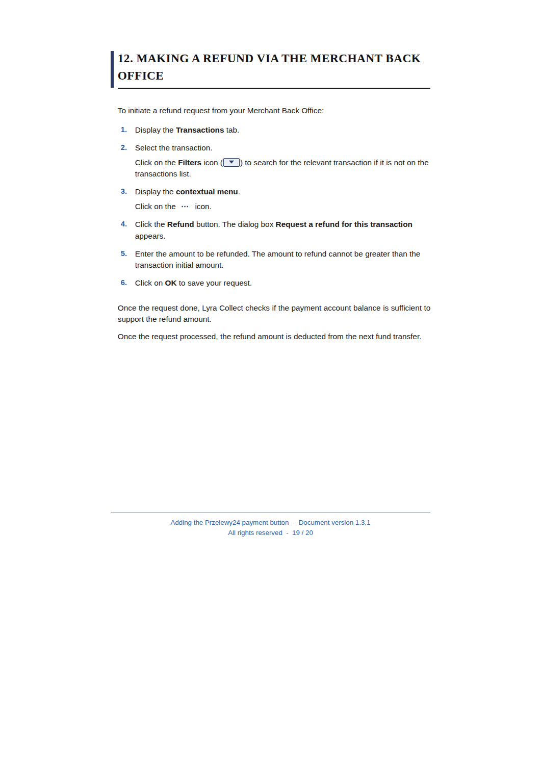12. MAKING A REFUND VIA THE MERCHANT BACK OFFICE
To initiate a refund request from your Merchant Back Office:
Display the Transactions tab.
Select the transaction. Click on the Filters icon ( ) to search for the relevant transaction if it is not on the transactions list.
Display the contextual menu. Click on the ⋯ icon.
Click the Refund button. The dialog box Request a refund for this transaction appears.
Enter the amount to be refunded. The amount to refund cannot be greater than the transaction initial amount.
Click on OK to save your request.
Once the request done, Lyra Collect checks if the payment account balance is sufficient to support the refund amount.
Once the request processed, the refund amount is deducted from the next fund transfer.
Adding the Przelewy24 payment button - Document version 1.3.1
All rights reserved - 19 / 20